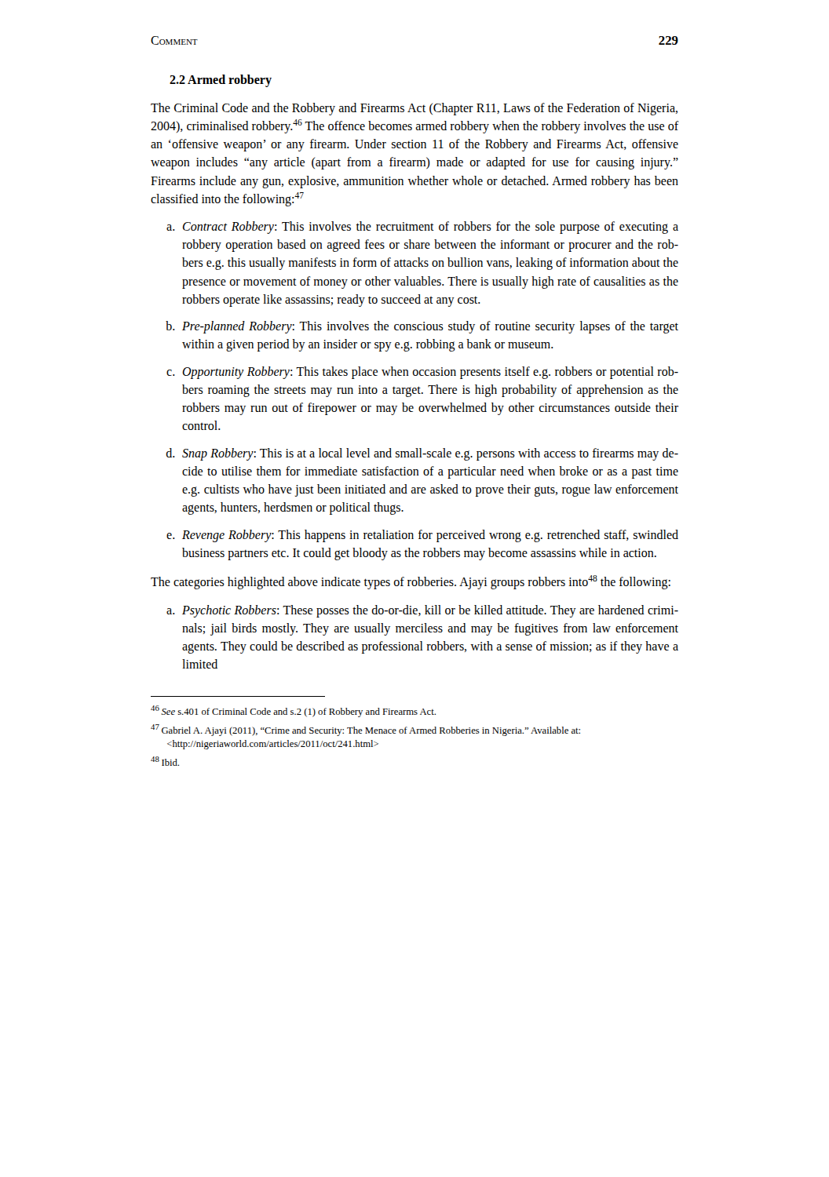Comment 229
2.2 Armed robbery
The Criminal Code and the Robbery and Firearms Act (Chapter R11, Laws of the Federation of Nigeria, 2004), criminalised robbery.46 The offence becomes armed robbery when the robbery involves the use of an ‘offensive weapon’ or any firearm. Under section 11 of the Robbery and Firearms Act, offensive weapon includes “any article (apart from a firearm) made or adapted for use for causing injury.” Firearms include any gun, explosive, ammunition whether whole or detached. Armed robbery has been classified into the following:47
Contract Robbery: This involves the recruitment of robbers for the sole purpose of executing a robbery operation based on agreed fees or share between the informant or procurer and the robbers e.g. this usually manifests in form of attacks on bullion vans, leaking of information about the presence or movement of money or other valuables. There is usually high rate of causalities as the robbers operate like assassins; ready to succeed at any cost.
Pre-planned Robbery: This involves the conscious study of routine security lapses of the target within a given period by an insider or spy e.g. robbing a bank or museum.
Opportunity Robbery: This takes place when occasion presents itself e.g. robbers or potential robbers roaming the streets may run into a target. There is high probability of apprehension as the robbers may run out of firepower or may be overwhelmed by other circumstances outside their control.
Snap Robbery: This is at a local level and small-scale e.g. persons with access to firearms may decide to utilise them for immediate satisfaction of a particular need when broke or as a past time e.g. cultists who have just been initiated and are asked to prove their guts, rogue law enforcement agents, hunters, herdsmen or political thugs.
Revenge Robbery: This happens in retaliation for perceived wrong e.g. retrenched staff, swindled business partners etc. It could get bloody as the robbers may become assassins while in action.
The categories highlighted above indicate types of robberies. Ajayi groups robbers into48 the following:
Psychotic Robbers: These posses the do-or-die, kill or be killed attitude. They are hardened criminals; jail birds mostly. They are usually merciless and may be fugitives from law enforcement agents. They could be described as professional robbers, with a sense of mission; as if they have a limited
46 See s.401 of Criminal Code and s.2 (1) of Robbery and Firearms Act.
47 Gabriel A. Ajayi (2011), “Crime and Security: The Menace of Armed Robberies in Nigeria.” Available at: <http://nigeriaworld.com/articles/2011/oct/241.html>
48 Ibid.